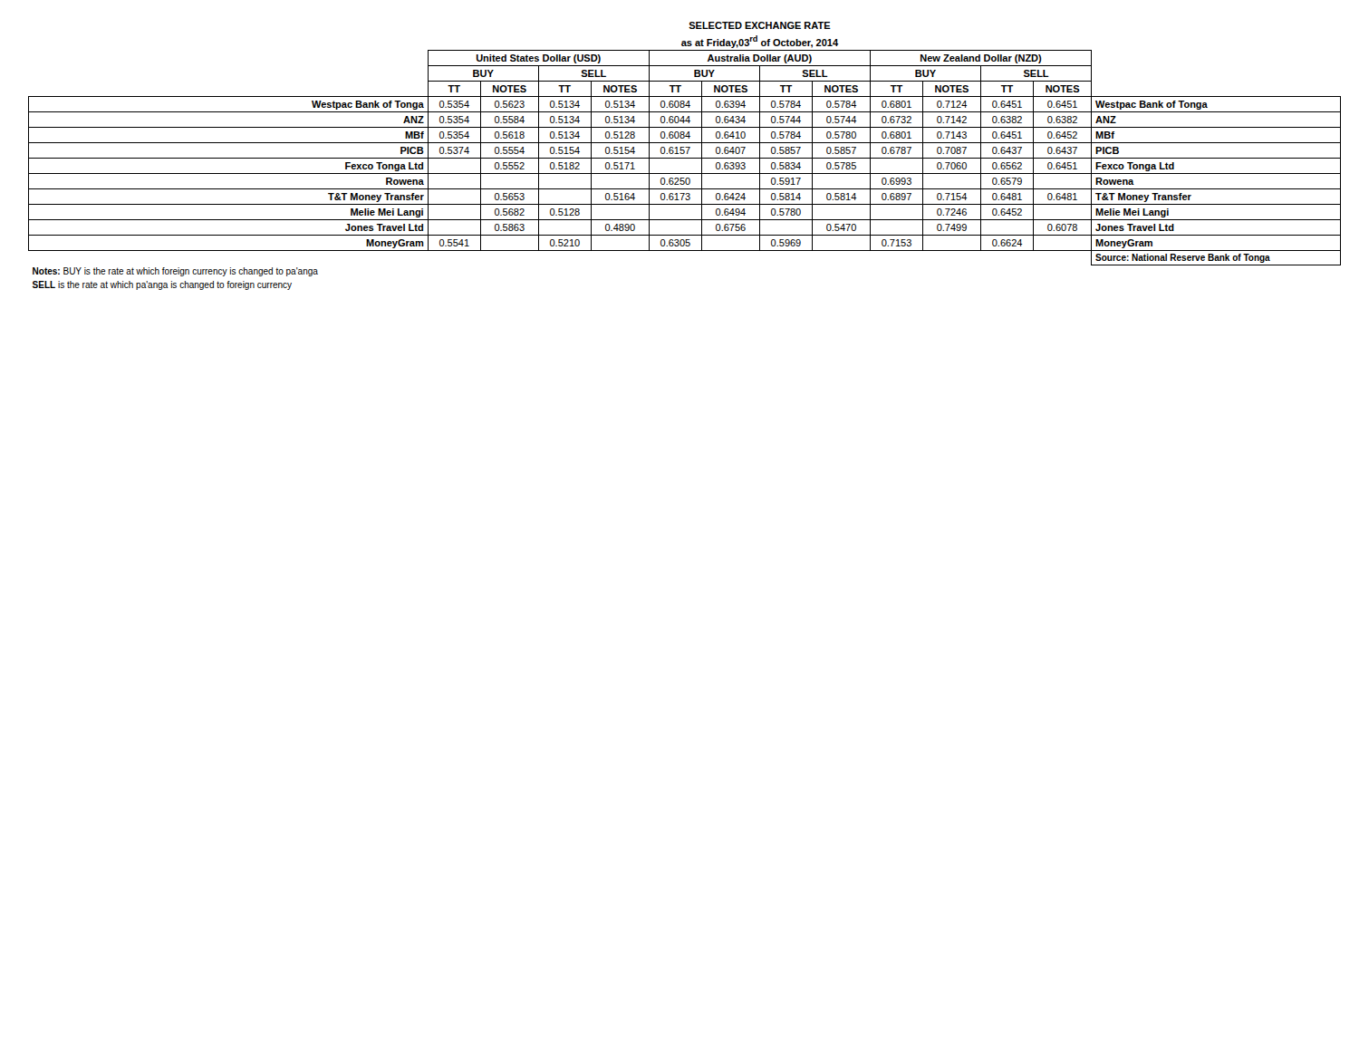| | | SELECTED EXCHANGE RATE | |
| | | as at Friday,03 rd of October, 2014 | |
| | | United States Dollar (USD) | Australia Dollar (AUD) | New Zealand Dollar (NZD) | |
| | | BUY | SELL | BUY | SELL | BUY | SELL | |
| | | TT | NOTES | TT | NOTES | TT | NOTES | TT | NOTES | TT | NOTES | TT | NOTES | |
| | Westpac Bank of Tonga | 0.5354 | 0.5623 | 0.5134 | 0.5134 | 0.6084 | 0.6394 | 0.5784 | 0.5784 | 0.6801 | 0.7124 | 0.6451 | 0.6451 | Westpac Bank of Tonga |
| | ANZ | 0.5354 | 0.5584 | 0.5134 | 0.5134 | 0.6044 | 0.6434 | 0.5744 | 0.5744 | 0.6732 | 0.7142 | 0.6382 | 0.6382 | ANZ |
| | MBf | 0.5354 | 0.5618 | 0.5134 | 0.5128 | 0.6084 | 0.6410 | 0.5784 | 0.5780 | 0.6801 | 0.7143 | 0.6451 | 0.6452 | MBf |
| | PICB | 0.5374 | 0.5554 | 0.5154 | 0.5154 | 0.6157 | 0.6407 | 0.5857 | 0.5857 | 0.6787 | 0.7087 | 0.6437 | 0.6437 | PICB |
| | Fexco Tonga Ltd | | 0.5552 | 0.5182 | 0.5171 | | 0.6393 | 0.5834 | 0.5785 | | 0.7060 | 0.6562 | 0.6451 | Fexco Tonga Ltd |
| | Rowena | | | | | 0.6250 | | 0.5917 | | 0.6993 | | 0.6579 | | Rowena |
| | T&T Money Transfer | | 0.5653 | | 0.5164 | 0.6173 | 0.6424 | 0.5814 | 0.5814 | 0.6897 | 0.7154 | 0.6481 | 0.6481 | T&T Money Transfer |
| | Melie Mei Langi | | 0.5682 | 0.5128 | | | 0.6494 | 0.5780 | | | 0.7246 | 0.6452 | | Melie Mei Langi |
| | Jones Travel Ltd | | 0.5863 | | 0.4890 | | 0.6756 | | 0.5470 | | 0.7499 | | 0.6078 | Jones Travel Ltd |
| | MoneyGram | 0.5541 | | 0.5210 | | 0.6305 | | 0.5969 | | 0.7153 | | 0.6624 | | MoneyGram |
| | | | | | | | | | | | | | | Source: National Reserve Bank of Tonga |
| | Notes: BUY is the rate at which foreign currency is changed to pa'anga | | | | | | | | | | |
| | SELL is the rate at which pa'anga is changed to foreign currency | | | | | | | | | | |